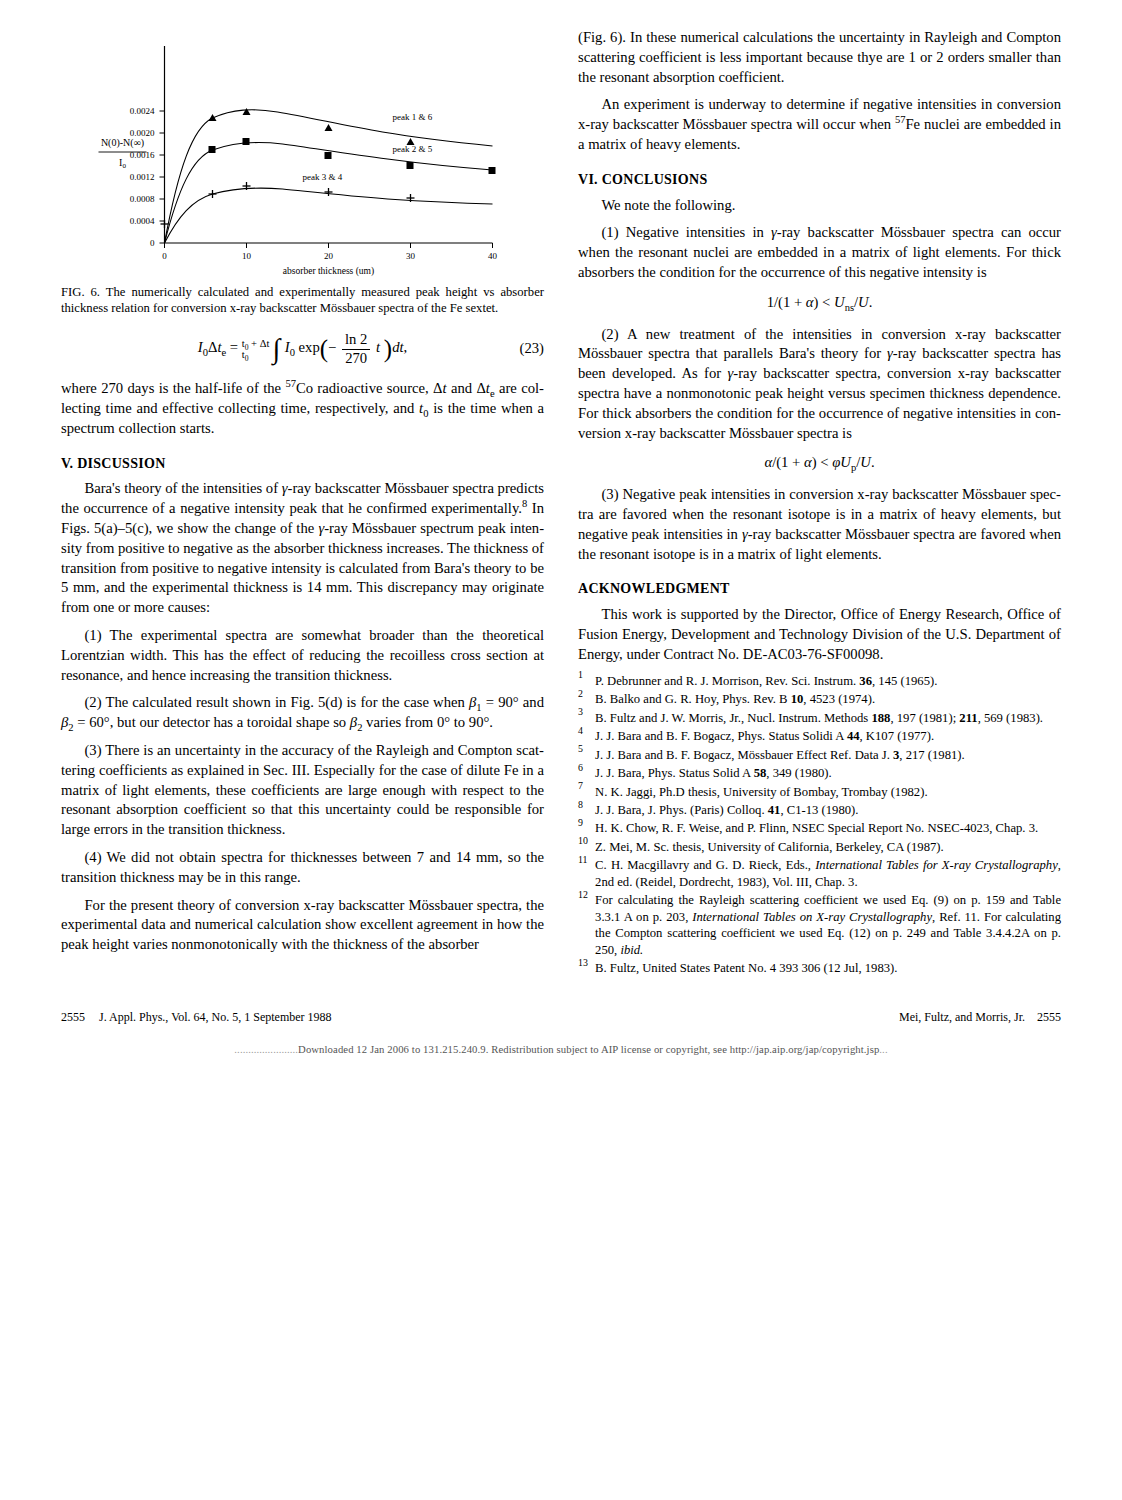0 0.0004 0.0008 0.0012 0.0016 0.0020 0.0024 0 10 20 30 40 absorber thickness (um) N(0)-N(∞) I0 peak 1 & 6 peak 2 & 5 peak 3 & 4
FIG. 6. The numerically calculated and experimentally measured peak height vs absorber thickness relation for conversion x-ray backscatter Mössbauer spectra of the Fe sextet.
I0Δte = t0 + Δt t0∫ I0 exp(− ln 2270 t ) dt, (23)
where 270 days is the half-life of the 57Co radioactive source, Δt and Δte are collecting time and effective collecting time, respectively, and t0 is the time when a spectrum collection starts.
V. DISCUSSION
Bara's theory of the intensities of γ-ray backscatter Mössbauer spectra predicts the occurrence of a negative intensity peak that he confirmed experimentally.8 In Figs. 5(a)–5(c), we show the change of the γ-ray Mössbauer spectrum peak intensity from positive to negative as the absorber thickness increases. The thickness of transition from positive to negative intensity is calculated from Bara's theory to be 5 mm, and the experimental thickness is 14 mm. This discrepancy may originate from one or more causes:
(1) The experimental spectra are somewhat broader than the theoretical Lorentzian width. This has the effect of reducing the recoilless cross section at resonance, and hence increasing the transition thickness.
(2) The calculated result shown in Fig. 5(d) is for the case when β1 = 90° and β2 = 60°, but our detector has a toroidal shape so β2 varies from 0° to 90°.
(3) There is an uncertainty in the accuracy of the Rayleigh and Compton scattering coefficients as explained in Sec. III. Especially for the case of dilute Fe in a matrix of light elements, these coefficients are large enough with respect to the resonant absorption coefficient so that this uncertainty could be responsible for large errors in the transition thickness.
(4) We did not obtain spectra for thicknesses between 7 and 14 mm, so the transition thickness may be in this range.
For the present theory of conversion x-ray backscatter Mössbauer spectra, the experimental data and numerical calculation show excellent agreement in how the peak height varies nonmonotonically with the thickness of the absorber
(Fig. 6). In these numerical calculations the uncertainty in Rayleigh and Compton scattering coefficient is less important because thye are 1 or 2 orders smaller than the resonant absorption coefficient.
An experiment is underway to determine if negative intensities in conversion x-ray backscatter Mössbauer spectra will occur when 57Fe nuclei are embedded in a matrix of heavy elements.
VI. CONCLUSIONS
We note the following.
(1) Negative intensities in γ-ray backscatter Mössbauer spectra can occur when the resonant nuclei are embedded in a matrix of light elements. For thick absorbers the condition for the occurrence of this negative intensity is
1/(1 + α) < Uns/U.
(2) A new treatment of the intensities in conversion x-ray backscatter Mössbauer spectra that parallels Bara's theory for γ-ray backscatter spectra has been developed. As for γ-ray backscatter spectra, conversion x-ray backscatter spectra have a nonmonotonic peak height versus specimen thickness dependence. For thick absorbers the condition for the occurrence of negative intensities in conversion x-ray backscatter Mössbauer spectra is
α/(1 + α) < φUp/U.
(3) Negative peak intensities in conversion x-ray backscatter Mössbauer spectra are favored when the resonant isotope is in a matrix of heavy elements, but negative peak intensities in γ-ray backscatter Mössbauer spectra are favored when the resonant isotope is in a matrix of light elements.
ACKNOWLEDGMENT
This work is supported by the Director, Office of Energy Research, Office of Fusion Energy, Development and Technology Division of the U.S. Department of Energy, under Contract No. DE-AC03-76-SF00098.
P. Debrunner and R. J. Morrison, Rev. Sci. Instrum. 36, 145 (1965).
B. Balko and G. R. Hoy, Phys. Rev. B 10, 4523 (1974).
B. Fultz and J. W. Morris, Jr., Nucl. Instrum. Methods 188, 197 (1981); 211, 569 (1983).
J. J. Bara and B. F. Bogacz, Phys. Status Solidi A 44, K107 (1977).
J. J. Bara and B. F. Bogacz, Mössbauer Effect Ref. Data J. 3, 217 (1981).
J. J. Bara, Phys. Status Solid A 58, 349 (1980).
N. K. Jaggi, Ph.D thesis, University of Bombay, Trombay (1982).
J. J. Bara, J. Phys. (Paris) Colloq. 41, C1-13 (1980).
H. K. Chow, R. F. Weise, and P. Flinn, NSEC Special Report No. NSEC-4023, Chap. 3.
Z. Mei, M. Sc. thesis, University of California, Berkeley, CA (1987).
C. H. Macgillavry and G. D. Rieck, Eds., International Tables for X-ray Crystallography, 2nd ed. (Reidel, Dordrecht, 1983), Vol. III, Chap. 3.
For calculating the Rayleigh scattering coefficient we used Eq. (9) on p. 159 and Table 3.3.1 A on p. 203, International Tables on X-ray Crystallography, Ref. 11. For calculating the Compton scattering coefficient we used Eq. (12) on p. 249 and Table 3.4.4.2A on p. 250, ibid.
B. Fultz, United States Patent No. 4 393 306 (12 Jul, 1983).
2555
J. Appl. Phys., Vol. 64, No. 5, 1 September 1988
Mei, Fultz, and Morris, Jr. 2555
....................... Downloaded 12 Jan 2006 to 131.215.240.9. Redistribution subject to AIP license or copyright, see http://jap.aip.org/jap/copyright.jsp...